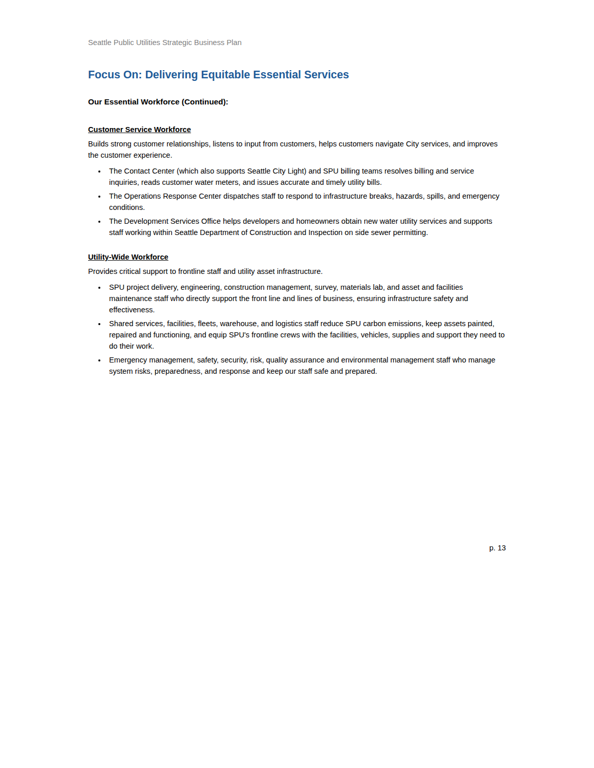Seattle Public Utilities Strategic Business Plan
Focus On: Delivering Equitable Essential Services
Our Essential Workforce (Continued):
Customer Service Workforce
Builds strong customer relationships, listens to input from customers, helps customers navigate City services, and improves the customer experience.
The Contact Center (which also supports Seattle City Light) and SPU billing teams resolves billing and service inquiries, reads customer water meters, and issues accurate and timely utility bills.
The Operations Response Center dispatches staff to respond to infrastructure breaks, hazards, spills, and emergency conditions.
The Development Services Office helps developers and homeowners obtain new water utility services and supports staff working within Seattle Department of Construction and Inspection on side sewer permitting.
Utility-Wide Workforce
Provides critical support to frontline staff and utility asset infrastructure.
SPU project delivery, engineering, construction management, survey, materials lab, and asset and facilities maintenance staff who directly support the front line and lines of business, ensuring infrastructure safety and effectiveness.
Shared services, facilities, fleets, warehouse, and logistics staff reduce SPU carbon emissions, keep assets painted, repaired and functioning, and equip SPU's frontline crews with the facilities, vehicles, supplies and support they need to do their work.
Emergency management, safety, security, risk, quality assurance and environmental management staff who manage system risks, preparedness, and response and keep our staff safe and prepared.
p. 13